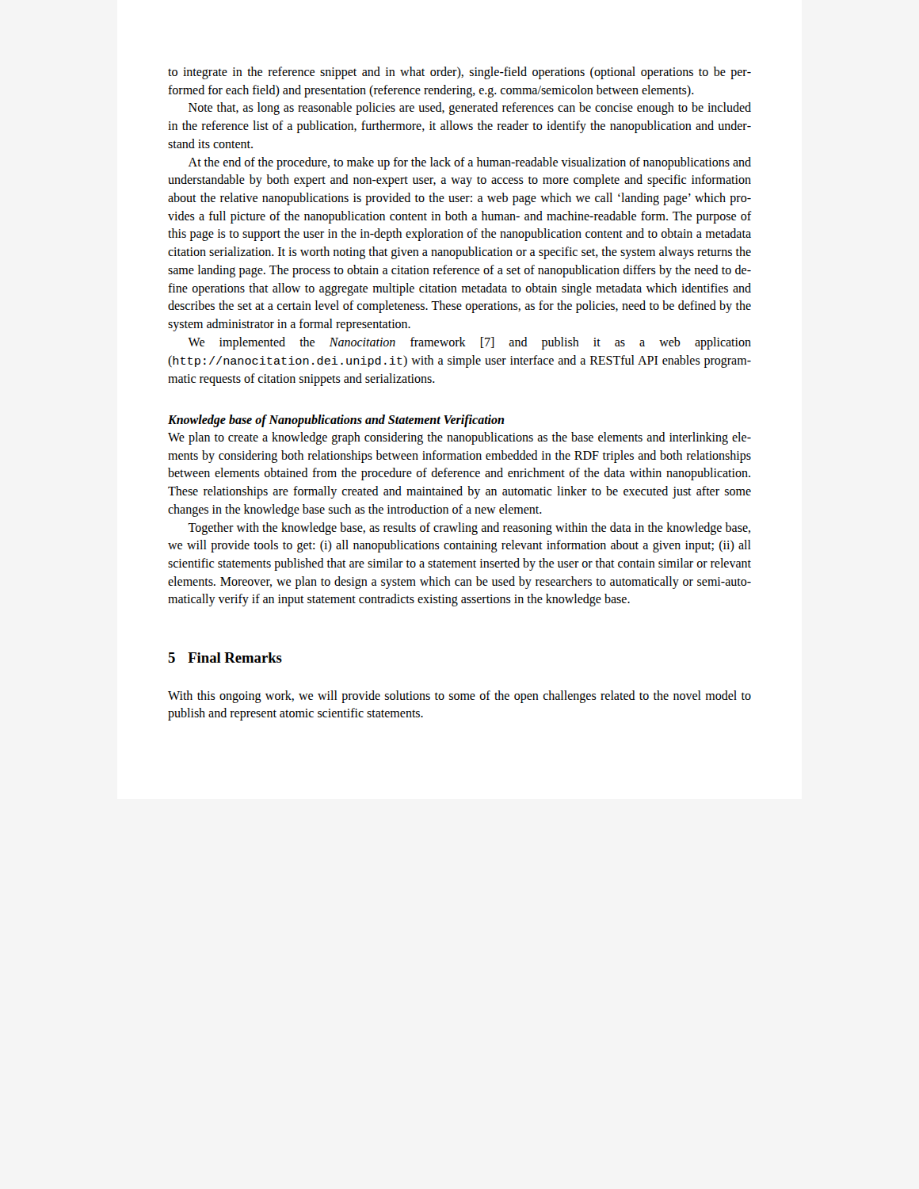to integrate in the reference snippet and in what order), single-field operations (optional operations to be performed for each field) and presentation (reference rendering, e.g. comma/semicolon between elements).
Note that, as long as reasonable policies are used, generated references can be concise enough to be included in the reference list of a publication, furthermore, it allows the reader to identify the nanopublication and understand its content.
At the end of the procedure, to make up for the lack of a human-readable visualization of nanopublications and understandable by both expert and non-expert user, a way to access to more complete and specific information about the relative nanopublications is provided to the user: a web page which we call ‘landing page’ which provides a full picture of the nanopublication content in both a human- and machine-readable form. The purpose of this page is to support the user in the in-depth exploration of the nanopublication content and to obtain a metadata citation serialization. It is worth noting that given a nanopublication or a specific set, the system always returns the same landing page. The process to obtain a citation reference of a set of nanopublication differs by the need to define operations that allow to aggregate multiple citation metadata to obtain single metadata which identifies and describes the set at a certain level of completeness. These operations, as for the policies, need to be defined by the system administrator in a formal representation.
We implemented the Nanocitation framework [7] and publish it as a web application (http://nanocitation.dei.unipd.it) with a simple user interface and a RESTful API enables programmatic requests of citation snippets and serializations.
Knowledge base of Nanopublications and Statement Verification
We plan to create a knowledge graph considering the nanopublications as the base elements and interlinking elements by considering both relationships between information embedded in the RDF triples and both relationships between elements obtained from the procedure of deference and enrichment of the data within nanopublication. These relationships are formally created and maintained by an automatic linker to be executed just after some changes in the knowledge base such as the introduction of a new element.
Together with the knowledge base, as results of crawling and reasoning within the data in the knowledge base, we will provide tools to get: (i) all nanopublications containing relevant information about a given input; (ii) all scientific statements published that are similar to a statement inserted by the user or that contain similar or relevant elements. Moreover, we plan to design a system which can be used by researchers to automatically or semi-automatically verify if an input statement contradicts existing assertions in the knowledge base.
5 Final Remarks
With this ongoing work, we will provide solutions to some of the open challenges related to the novel model to publish and represent atomic scientific statements.